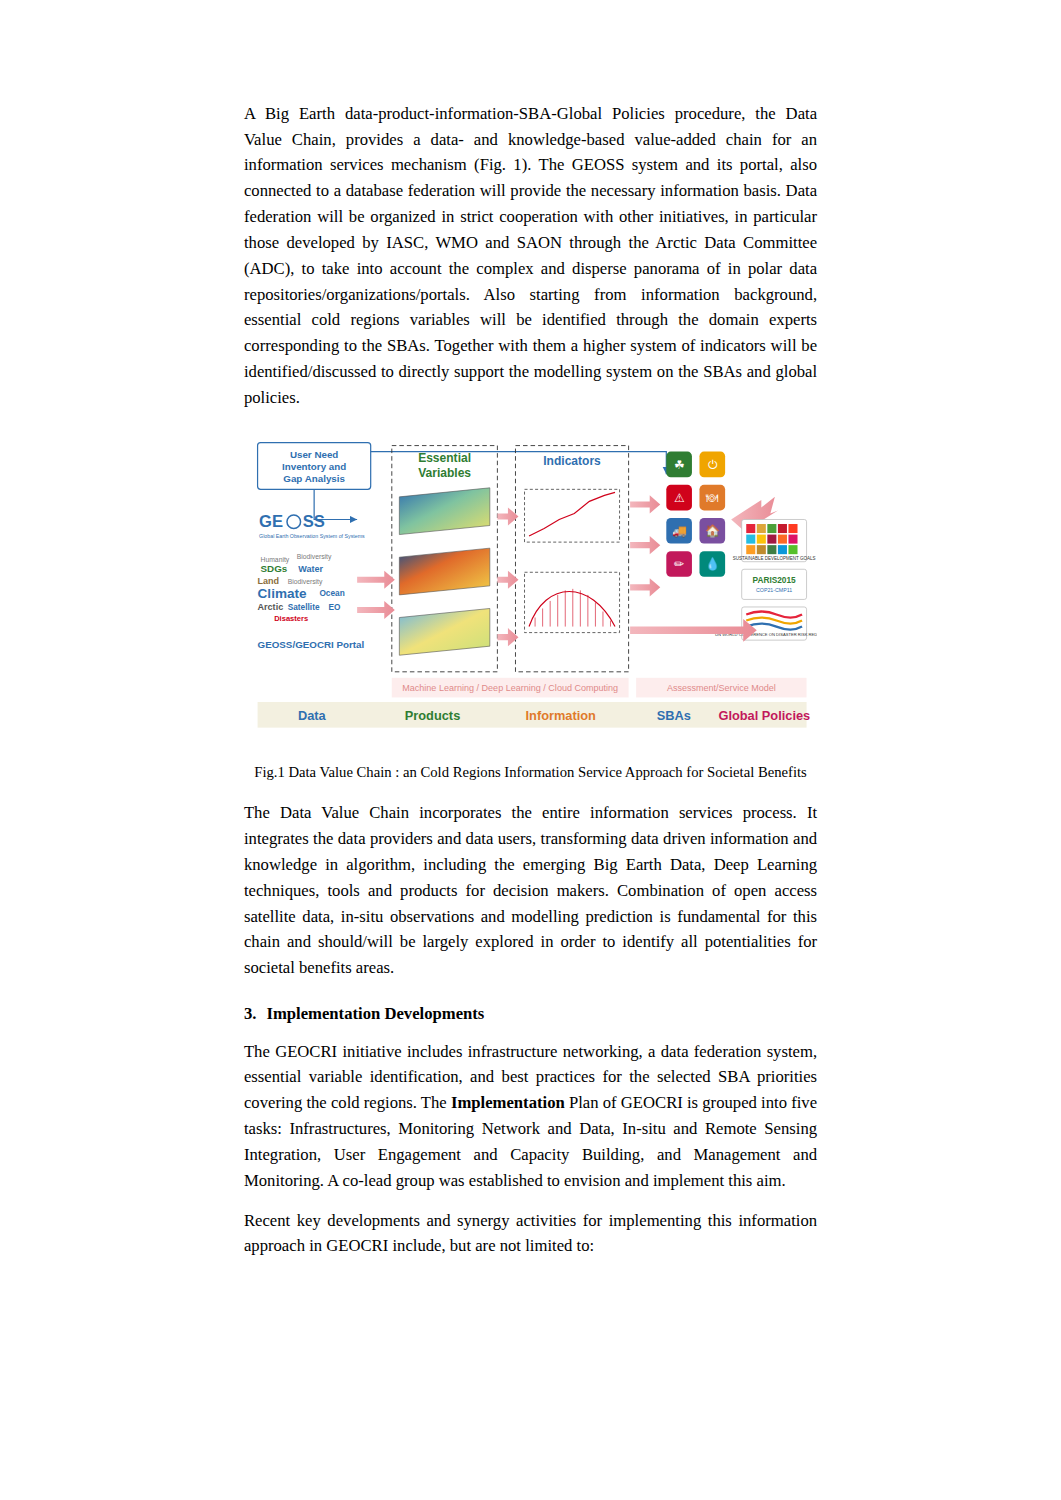A Big Earth data-product-information-SBA-Global Policies procedure, the Data Value Chain, provides a data- and knowledge-based value-added chain for an information services mechanism (Fig. 1). The GEOSS system and its portal, also connected to a database federation will provide the necessary information basis. Data federation will be organized in strict cooperation with other initiatives, in particular those developed by IASC, WMO and SAON through the Arctic Data Committee (ADC), to take into account the complex and disperse panorama of in polar data repositories/organizations/portals. Also starting from information background, essential cold regions variables will be identified through the domain experts corresponding to the SBAs. Together with them a higher system of indicators will be identified/discussed to directly support the modelling system on the SBAs and global policies.
User Need Inventory and Gap Analysis Essential Variables Indicators GE SS Global Earth Observation System of Systems Humanity Biodiversity SDGs Water Land Biodiversity Climate Ocean Arctic Satellite EO Disasters GEOSS/GEOCRI Portal ☘ ⏻ ⚠ 🍽 🚚 🏠 ✏ 💧 SUSTAINABLE DEVELOPMENT GOALS PARIS2015 COP21-CMP11 UN WORLD CONFERENCE ON DISASTER RISK REDUCTION Machine Learning / Deep Learning / Cloud Computing Assessment/Service Model Data Products Information SBAs Global Policies
Fig.1 Data Value Chain : an Cold Regions Information Service Approach for Societal Benefits
The Data Value Chain incorporates the entire information services process. It integrates the data providers and data users, transforming data driven information and knowledge in algorithm, including the emerging Big Earth Data, Deep Learning techniques, tools and products for decision makers. Combination of open access satellite data, in-situ observations and modelling prediction is fundamental for this chain and should/will be largely explored in order to identify all potentialities for societal benefits areas.
3. Implementation Developments
The GEOCRI initiative includes infrastructure networking, a data federation system, essential variable identification, and best practices for the selected SBA priorities covering the cold regions. The Implementation Plan of GEOCRI is grouped into five tasks: Infrastructures, Monitoring Network and Data, In-situ and Remote Sensing Integration, User Engagement and Capacity Building, and Management and Monitoring. A co-lead group was established to envision and implement this aim.
Recent key developments and synergy activities for implementing this information approach in GEOCRI include, but are not limited to: